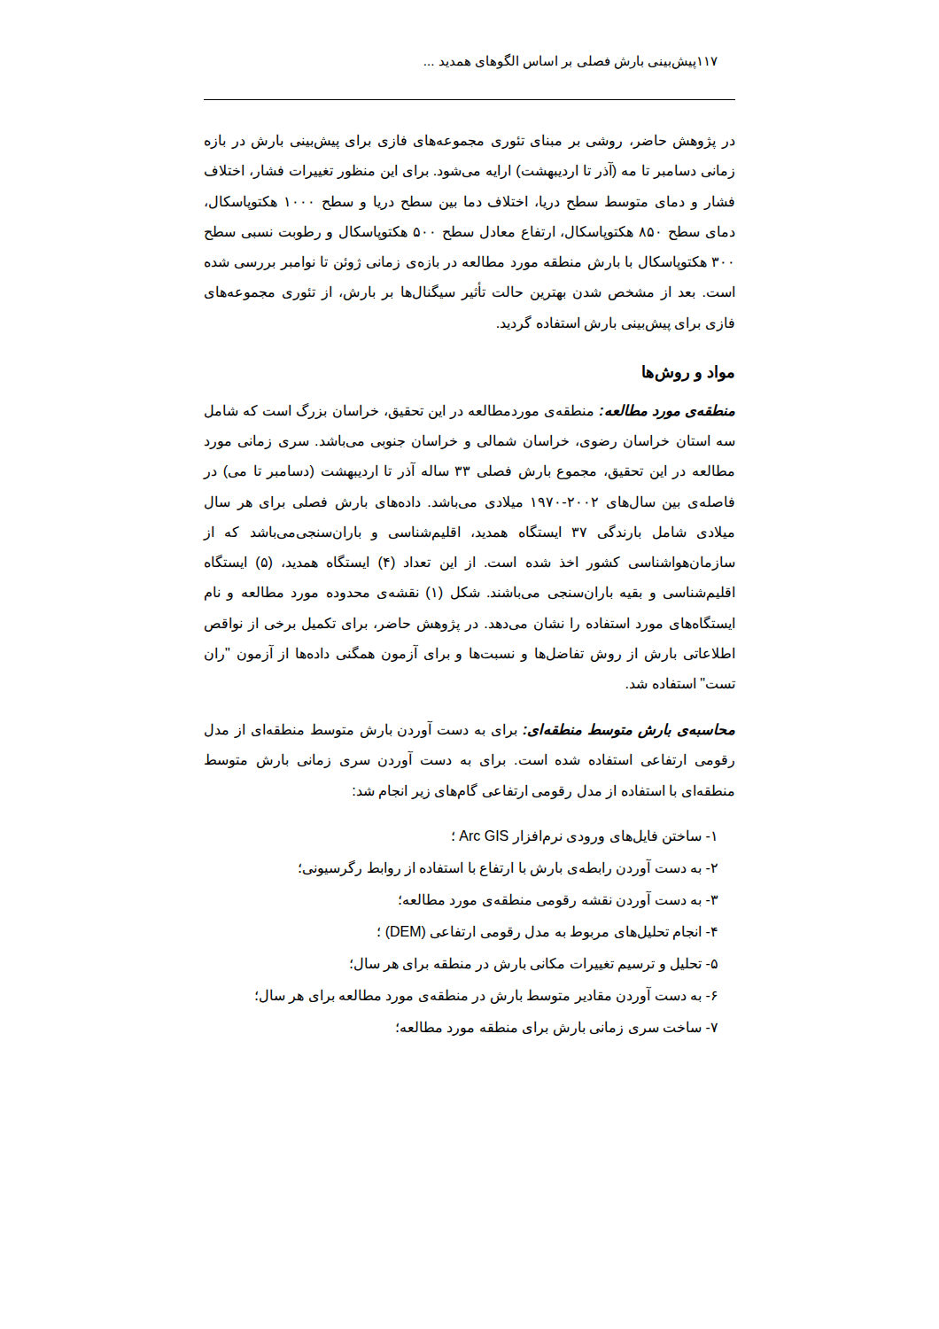۱۱۷
پیش‌بینی بارش فصلی بر اساس الگوهای همدید ...
در پژوهش حاضر، روشی بر مبنای تئوری مجموعه‌های فازی برای پیش‌بینی بارش در بازه زمانی دسامبر تا مه (آذر تا اردیبهشت) ارایه می‌شود. برای این منظور تغییرات فشار، اختلاف فشار و دمای متوسط سطح دریا، اختلاف دما بین سطح دریا و سطح ۱۰۰۰ هکتوپاسکال، دمای سطح ۸۵۰ هکتوپاسکال، ارتفاع معادل سطح ۵۰۰ هکتوپاسکال و رطوبت نسبی سطح ۳۰۰ هکتوپاسکال با بارش منطقه مورد مطالعه در بازه‌ی زمانی ژوئن تا نوامبر بررسی شده است. بعد از مشخص شدن بهترین حالت تأثیر سیگنال‌ها بر بارش، از تئوری مجموعه‌های فازی برای پیش‌بینی بارش استفاده گردید.
مواد و روش‌ها
منطقه‌ی مورد مطالعه: منطقه‌ی موردمطالعه در این تحقیق، خراسان بزرگ است که شامل سه استان خراسان رضوی، خراسان شمالی و خراسان جنوبی می‌باشد. سری زمانی مورد مطالعه در این تحقیق، مجموع بارش فصلی ۳۳ ساله آذر تا اردیبهشت (دسامبر تا می) در فاصله‌ی بین سال‌های ۲۰۰۲-۱۹۷۰ میلادی می‌باشد. داده‌های بارش فصلی برای هر سال میلادی شامل بارندگی ۳۷ ایستگاه همدید، اقلیم‌شناسی و باران‌سنجی‌می‌باشد که از سازمان‌هواشناسی کشور اخذ شده است. از این تعداد (۴) ایستگاه همدید، (۵) ایستگاه اقلیم‌شناسی و بقیه باران‌سنجی می‌باشند. شکل (۱) نقشه‌ی محدوده مورد مطالعه و نام ایستگاه‌های مورد استفاده را نشان می‌دهد. در پژوهش حاضر، برای تکمیل برخی از نواقص اطلاعاتی بارش از روش تفاضل‌ها و نسبت‌ها و برای آزمون همگنی داده‌ها از آزمون "ران تست" استفاده شد.
محاسبه‌ی بارش متوسط منطقه‌ای: برای به دست آوردن بارش متوسط منطقه‌ای از مدل رقومی ارتفاعی استفاده شده است. برای به دست آوردن سری زمانی بارش متوسط منطقه‌ای با استفاده از مدل رقومی ارتفاعی گام‌های زیر انجام شد:
۱- ساختن فایل‌های ورودی نرم‌افزار Arc GIS ؛
۲- به دست آوردن رابطه‌ی بارش با ارتفاع با استفاده از روابط رگرسیونی؛
۳- به دست آوردن نقشه رقومی منطقه‌ی مورد مطالعه؛
۴- انجام تحلیل‌های مربوط به مدل رقومی ارتفاعی (DEM) ؛
۵- تحلیل و ترسیم تغییرات مکانی بارش در منطقه برای هر سال؛
۶- به دست آوردن مقادیر متوسط بارش در منطقه‌ی مورد مطالعه برای هر سال؛
۷- ساخت سری زمانی بارش برای منطقه مورد مطالعه؛